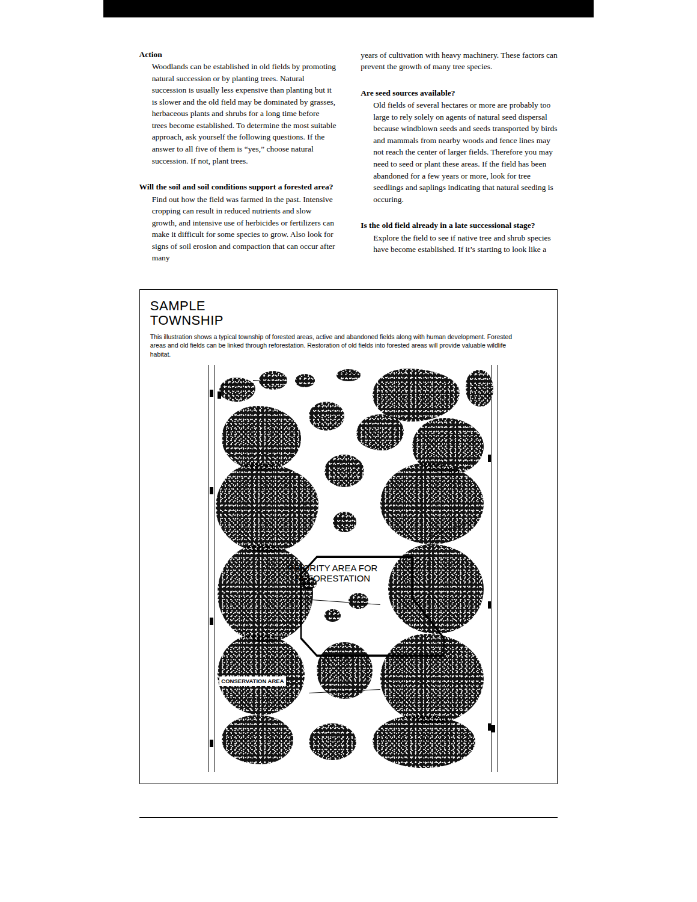Action
Woodlands can be established in old fields by promoting natural succession or by planting trees. Natural succession is usually less expensive than planting but it is slower and the old field may be dominated by grasses, herbaceous plants and shrubs for a long time before trees become established. To determine the most suitable approach, ask yourself the following questions. If the answer to all five of them is “yes,” choose natural succession. If not, plant trees.
Will the soil and soil conditions support a forested area?
Find out how the field was farmed in the past. Intensive cropping can result in reduced nutrients and slow growth, and intensive use of herbicides or fertilizers can make it difficult for some species to grow. Also look for signs of soil erosion and compaction that can occur after many
years of cultivation with heavy machinery. These factors can prevent the growth of many tree species.
Are seed sources available?
Old fields of several hectares or more are probably too large to rely solely on agents of natural seed dispersal because windblown seeds and seeds transported by birds and mammals from nearby woods and fence lines may not reach the center of larger fields. Therefore you may need to seed or plant these areas. If the field has been abandoned for a few years or more, look for tree seedlings and saplings indicating that natural seeding is occuring.
Is the old field already in a late successional stage?
Explore the field to see if native tree and shrub species have become established. If it’s starting to look like a
SAMPLE
TOWNSHIP
This illustration shows a typical township of forested areas, active and abandoned fields along with human development. Forested areas and old fields can be linked through reforestation. Restoration of old fields into forested areas will provide valuable wildlife habitat.
PRIORITY AREA FOR
REFORESTATION
CONSERVATION AREA